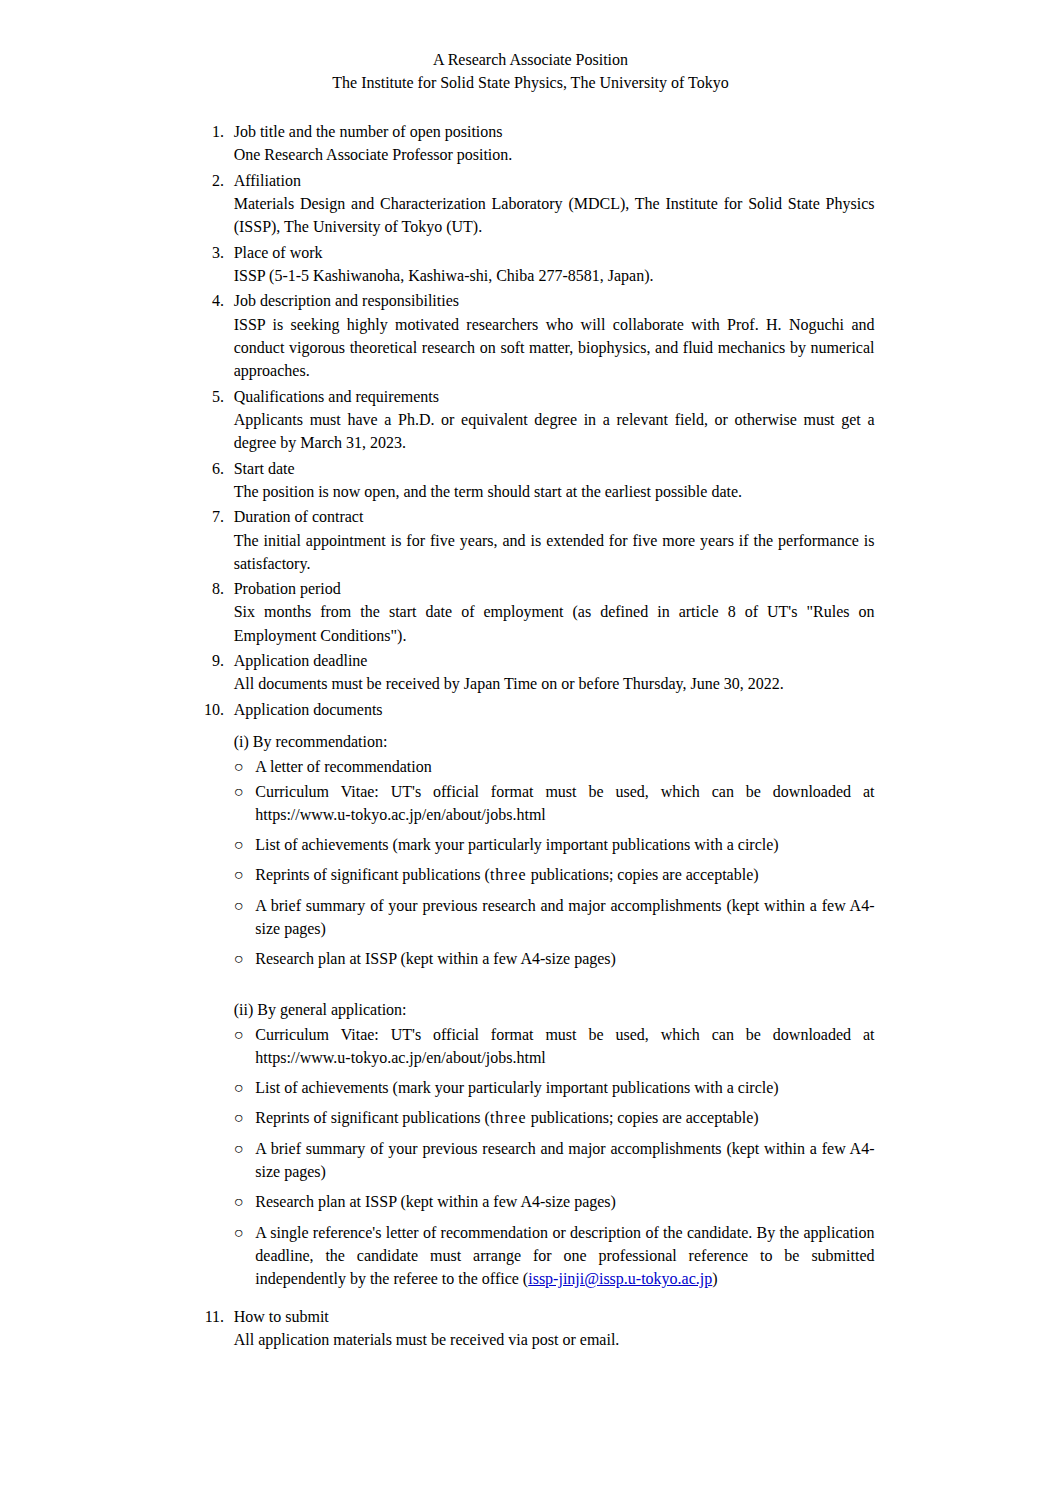A Research Associate Position The Institute for Solid State Physics, The University of Tokyo
Job title and the number of open positions
One Research Associate Professor position.
Affiliation
Materials Design and Characterization Laboratory (MDCL), The Institute for Solid State Physics (ISSP), The University of Tokyo (UT).
Place of work
ISSP (5-1-5 Kashiwanoha, Kashiwa-shi, Chiba 277-8581, Japan).
Job description and responsibilities
ISSP is seeking highly motivated researchers who will collaborate with Prof. H. Noguchi and conduct vigorous theoretical research on soft matter, biophysics, and fluid mechanics by numerical approaches.
Qualifications and requirements
Applicants must have a Ph.D. or equivalent degree in a relevant field, or otherwise must get a degree by March 31, 2023.
Start date
The position is now open, and the term should start at the earliest possible date.
Duration of contract
The initial appointment is for five years, and is extended for five more years if the performance is satisfactory.
Probation period
Six months from the start date of employment (as defined in article 8 of UT's "Rules on Employment Conditions").
Application deadline
All documents must be received by Japan Time on or before Thursday, June 30, 2022.
Application documents
(i) By recommendation:
A letter of recommendation
Curriculum Vitae: UT's official format must be used, which can be downloaded at https://www.u-tokyo.ac.jp/en/about/jobs.html
List of achievements (mark your particularly important publications with a circle)
Reprints of significant publications (three publications; copies are acceptable)
A brief summary of your previous research and major accomplishments (kept within a few A4-size pages)
Research plan at ISSP (kept within a few A4-size pages)
(ii) By general application:
Curriculum Vitae: UT's official format must be used, which can be downloaded at https://www.u-tokyo.ac.jp/en/about/jobs.html
List of achievements (mark your particularly important publications with a circle)
Reprints of significant publications (three publications; copies are acceptable)
A brief summary of your previous research and major accomplishments (kept within a few A4-size pages)
Research plan at ISSP (kept within a few A4-size pages)
A single reference's letter of recommendation or description of the candidate. By the application deadline, the candidate must arrange for one professional reference to be submitted independently by the referee to the office (issp-jinji@issp.u-tokyo.ac.jp)
How to submit
All application materials must be received via post or email.